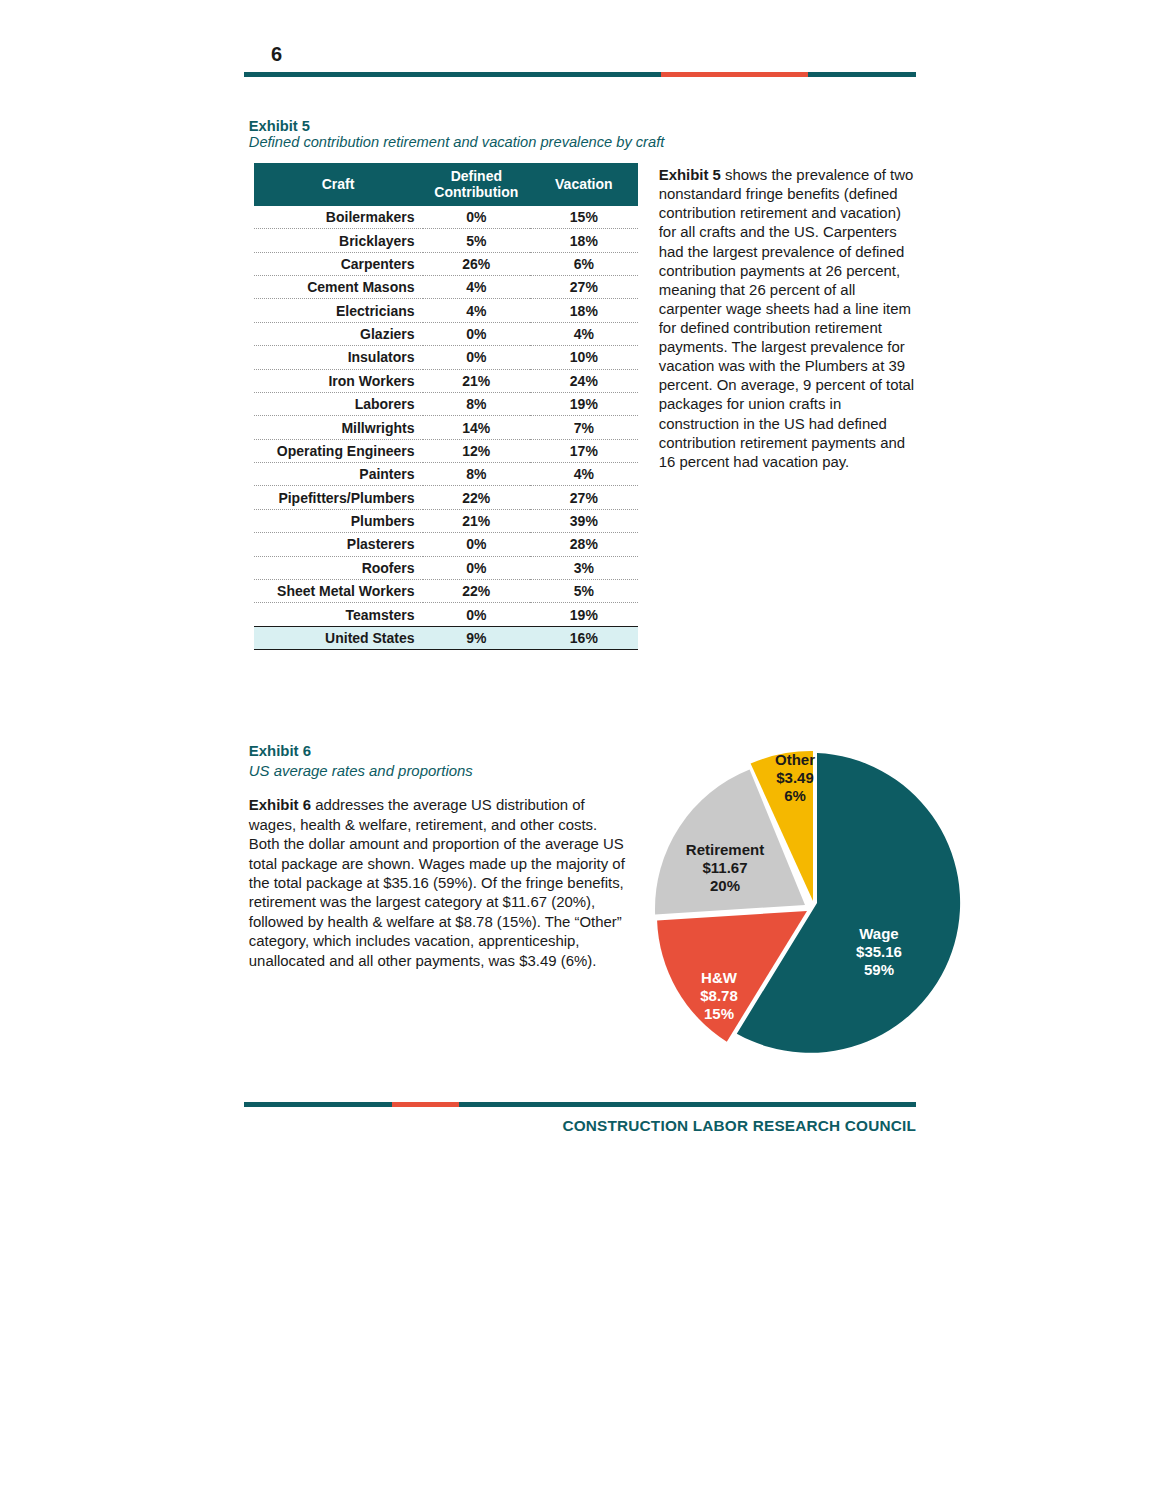6
Exhibit 5
Defined contribution retirement and vacation prevalence by craft
| Craft | Defined Contribution | Vacation |
| --- | --- | --- |
| Boilermakers | 0% | 15% |
| Bricklayers | 5% | 18% |
| Carpenters | 26% | 6% |
| Cement Masons | 4% | 27% |
| Electricians | 4% | 18% |
| Glaziers | 0% | 4% |
| Insulators | 0% | 10% |
| Iron Workers | 21% | 24% |
| Laborers | 8% | 19% |
| Millwrights | 14% | 7% |
| Operating Engineers | 12% | 17% |
| Painters | 8% | 4% |
| Pipefitters/Plumbers | 22% | 27% |
| Plumbers | 21% | 39% |
| Plasterers | 0% | 28% |
| Roofers | 0% | 3% |
| Sheet Metal Workers | 22% | 5% |
| Teamsters | 0% | 19% |
| United States | 9% | 16% |
Exhibit 5 shows the prevalence of two nonstandard fringe benefits (defined contribution retirement and vacation) for all crafts and the US. Carpenters had the largest prevalence of defined contribution payments at 26 percent, meaning that 26 percent of all carpenter wage sheets had a line item for defined contribution retirement payments. The largest prevalence for vacation was with the Plumbers at 39 percent. On average, 9 percent of total packages for union crafts in construction in the US had defined contribution retirement payments and 16 percent had vacation pay.
Exhibit 6
US average rates and proportions
Exhibit 6 addresses the average US distribution of wages, health & welfare, retirement, and other costs. Both the dollar amount and proportion of the average US total package are shown. Wages made up the majority of the total package at $35.16 (59%). Of the fringe benefits, retirement was the largest category at $11.67 (20%), followed by health & welfare at $8.78 (15%). The “Other” category, which includes vacation, apprenticeship, unallocated and all other payments, was $3.49 (6%).
Center 165,165 radius 150. Start at top (-90deg), clockwise. Wage 59% -> 212.4deg ; H&W 15% -> 54deg ; Retirement 20% -> 72deg ; Other 6% -> 21.6deg Wage $35.16 59% H&W $8.78 15% Retirement $11.67 20% Other $3.49 6%
CONSTRUCTION LABOR RESEARCH COUNCIL